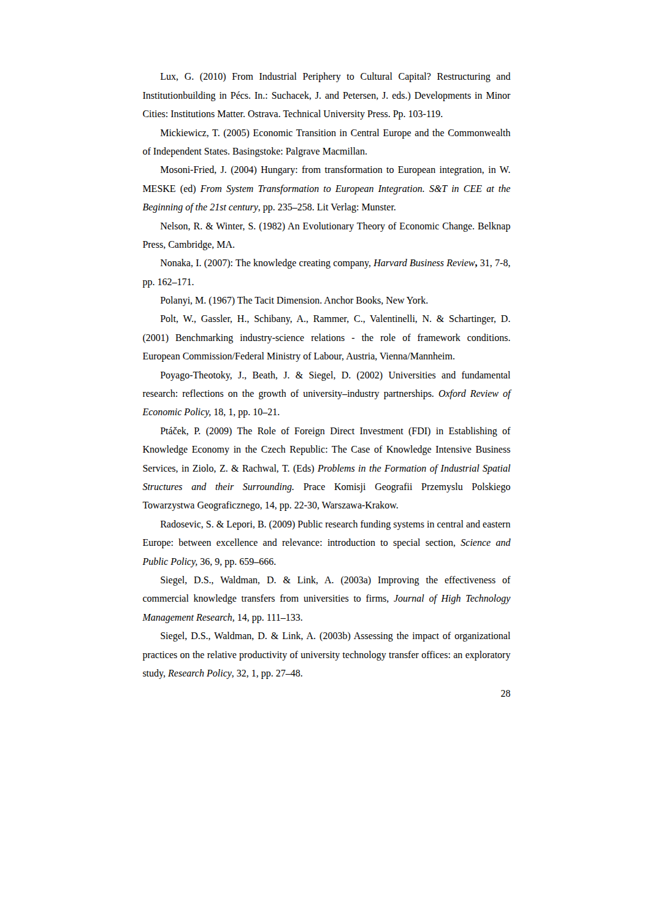Lux, G. (2010) From Industrial Periphery to Cultural Capital? Restructuring and Institutionbuilding in Pécs. In.: Suchacek, J. and Petersen, J. eds.) Developments in Minor Cities: Institutions Matter. Ostrava. Technical University Press. Pp. 103-119.
Mickiewicz, T. (2005) Economic Transition in Central Europe and the Commonwealth of Independent States. Basingstoke: Palgrave Macmillan.
Mosoni-Fried, J. (2004) Hungary: from transformation to European integration, in W. MESKE (ed) From System Transformation to European Integration. S&T in CEE at the Beginning of the 21st century, pp. 235–258. Lit Verlag: Munster.
Nelson, R. & Winter, S. (1982) An Evolutionary Theory of Economic Change. Belknap Press, Cambridge, MA.
Nonaka, I. (2007): The knowledge creating company, Harvard Business Review, 31, 7-8, pp. 162–171.
Polanyi, M. (1967) The Tacit Dimension. Anchor Books, New York.
Polt, W., Gassler, H., Schibany, A., Rammer, C., Valentinelli, N. & Schartinger, D. (2001) Benchmarking industry-science relations - the role of framework conditions. European Commission/Federal Ministry of Labour, Austria, Vienna/Mannheim.
Poyago-Theotoky, J., Beath, J. & Siegel, D. (2002) Universities and fundamental research: reflections on the growth of university–industry partnerships. Oxford Review of Economic Policy, 18, 1, pp. 10–21.
Ptáček, P. (2009) The Role of Foreign Direct Investment (FDI) in Establishing of Knowledge Economy in the Czech Republic: The Case of Knowledge Intensive Business Services, in Ziolo, Z. & Rachwal, T. (Eds) Problems in the Formation of Industrial Spatial Structures and their Surrounding. Prace Komisji Geografii Przemyslu Polskiego Towarzystwa Geograficznego, 14, pp. 22-30, Warszawa-Krakow.
Radosevic, S. & Lepori, B. (2009) Public research funding systems in central and eastern Europe: between excellence and relevance: introduction to special section, Science and Public Policy, 36, 9, pp. 659–666.
Siegel, D.S., Waldman, D. & Link, A. (2003a) Improving the effectiveness of commercial knowledge transfers from universities to firms, Journal of High Technology Management Research, 14, pp. 111–133.
Siegel, D.S., Waldman, D. & Link, A. (2003b) Assessing the impact of organizational practices on the relative productivity of university technology transfer offices: an exploratory study, Research Policy, 32, 1, pp. 27–48.
28